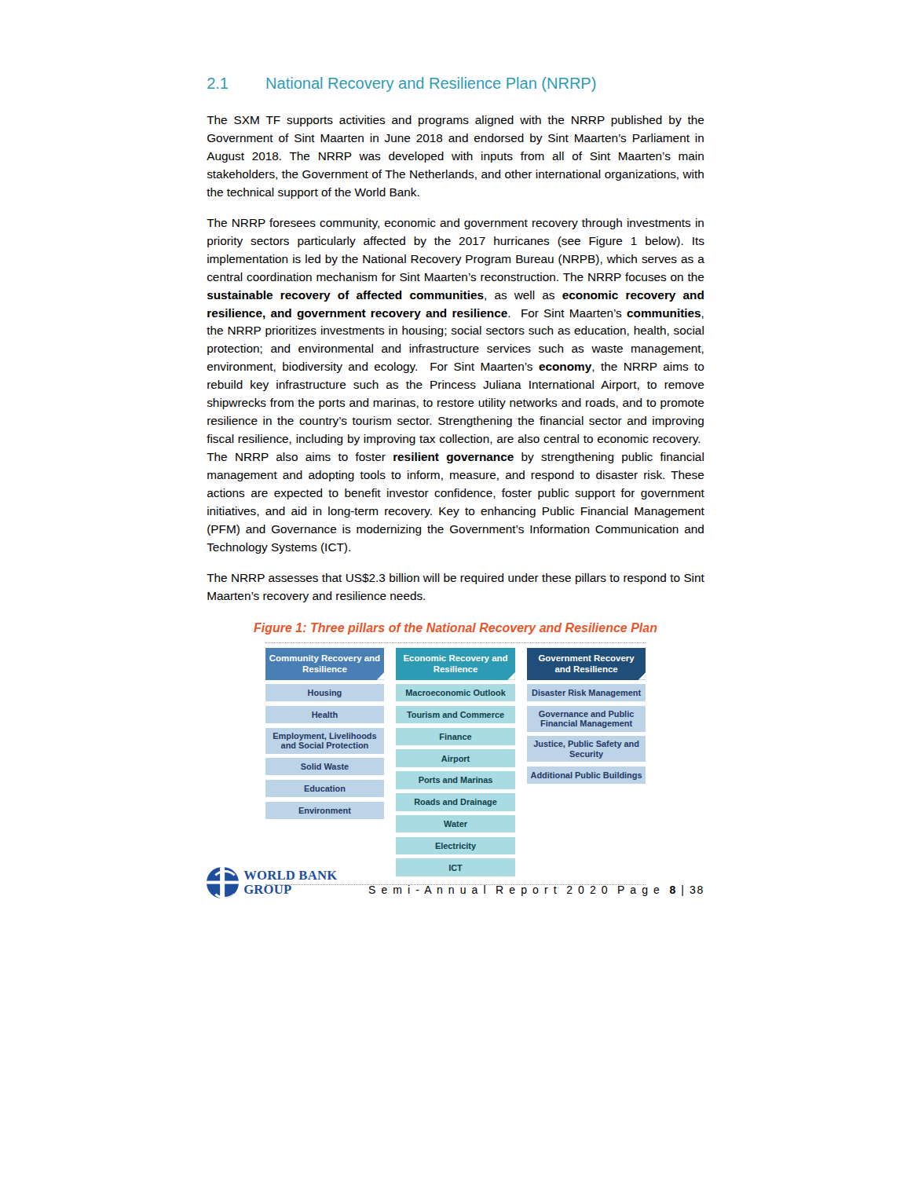2.1 National Recovery and Resilience Plan (NRRP)
The SXM TF supports activities and programs aligned with the NRRP published by the Government of Sint Maarten in June 2018 and endorsed by Sint Maarten’s Parliament in August 2018. The NRRP was developed with inputs from all of Sint Maarten’s main stakeholders, the Government of The Netherlands, and other international organizations, with the technical support of the World Bank.
The NRRP foresees community, economic and government recovery through investments in priority sectors particularly affected by the 2017 hurricanes (see Figure 1 below). Its implementation is led by the National Recovery Program Bureau (NRPB), which serves as a central coordination mechanism for Sint Maarten’s reconstruction. The NRRP focuses on the sustainable recovery of affected communities, as well as economic recovery and resilience, and government recovery and resilience. For Sint Maarten’s communities, the NRRP prioritizes investments in housing; social sectors such as education, health, social protection; and environmental and infrastructure services such as waste management, environment, biodiversity and ecology. For Sint Maarten’s economy, the NRRP aims to rebuild key infrastructure such as the Princess Juliana International Airport, to remove shipwrecks from the ports and marinas, to restore utility networks and roads, and to promote resilience in the country’s tourism sector. Strengthening the financial sector and improving fiscal resilience, including by improving tax collection, are also central to economic recovery. The NRRP also aims to foster resilient governance by strengthening public financial management and adopting tools to inform, measure, and respond to disaster risk. These actions are expected to benefit investor confidence, foster public support for government initiatives, and aid in long-term recovery. Key to enhancing Public Financial Management (PFM) and Governance is modernizing the Government’s Information Communication and Technology Systems (ICT).
The NRRP assesses that US$2.3 billion will be required under these pillars to respond to Sint Maarten’s recovery and resilience needs.
Figure 1: Three pillars of the National Recovery and Resilience Plan
Community Recovery and Resilience
Housing
Health
Employment, Livelihoods and Social Protection
Solid Waste
Education
Environment
Economic Recovery and Resilience
Macroeconomic Outlook
Tourism and Commerce
Finance
Airport
Ports and Marinas
Roads and Drainage
Water
Electricity
ICT
Government Recovery and Resilience
Disaster Risk Management
Governance and Public Financial Management
Justice, Public Safety and Security
Additional Public Buildings
WORLD BANK GROUP
S e m i - A n n u a l R e p o r t 2 0 2 0 P a g e 8 | 38